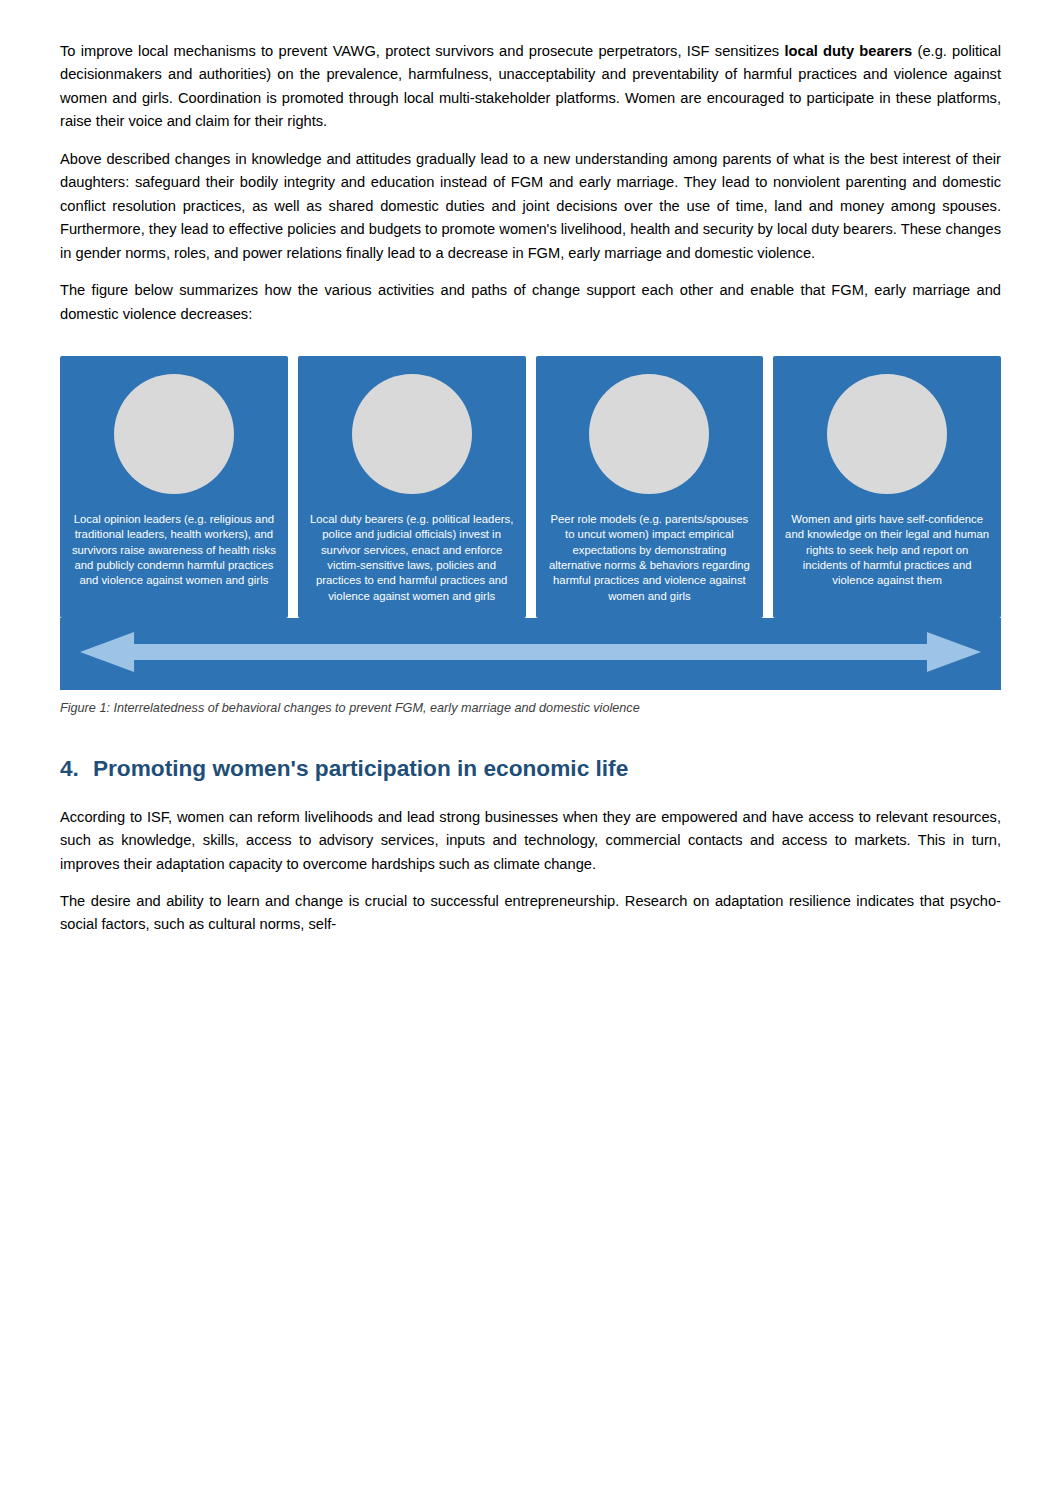To improve local mechanisms to prevent VAWG, protect survivors and prosecute perpetrators, ISF sensitizes local duty bearers (e.g. political decisionmakers and authorities) on the prevalence, harmfulness, unacceptability and preventability of harmful practices and violence against women and girls. Coordination is promoted through local multi-stakeholder platforms. Women are encouraged to participate in these platforms, raise their voice and claim for their rights.
Above described changes in knowledge and attitudes gradually lead to a new understanding among parents of what is the best interest of their daughters: safeguard their bodily integrity and education instead of FGM and early marriage. They lead to nonviolent parenting and domestic conflict resolution practices, as well as shared domestic duties and joint decisions over the use of time, land and money among spouses. Furthermore, they lead to effective policies and budgets to promote women's livelihood, health and security by local duty bearers. These changes in gender norms, roles, and power relations finally lead to a decrease in FGM, early marriage and domestic violence.
The figure below summarizes how the various activities and paths of change support each other and enable that FGM, early marriage and domestic violence decreases:
Local opinion leaders (e.g. religious and traditional leaders, health workers), and survivors raise awareness of health risks and publicly condemn harmful practices and violence against women and girls
Local duty bearers (e.g. political leaders, police and judicial officials) invest in survivor services, enact and enforce victim-sensitive laws, policies and practices to end harmful practices and violence against women and girls
Peer role models (e.g. parents/spouses to uncut women) impact empirical expectations by demonstrating alternative norms & behaviors regarding harmful practices and violence against women and girls
Women and girls have self-confidence and knowledge on their legal and human rights to seek help and report on incidents of harmful practices and violence against them
Figure 1: Interrelatedness of behavioral changes to prevent FGM, early marriage and domestic violence
4. Promoting women's participation in economic life
According to ISF, women can reform livelihoods and lead strong businesses when they are empowered and have access to relevant resources, such as knowledge, skills, access to advisory services, inputs and technology, commercial contacts and access to markets. This in turn, improves their adaptation capacity to overcome hardships such as climate change.
The desire and ability to learn and change is crucial to successful entrepreneurship. Research on adaptation resilience indicates that psycho-social factors, such as cultural norms, self-